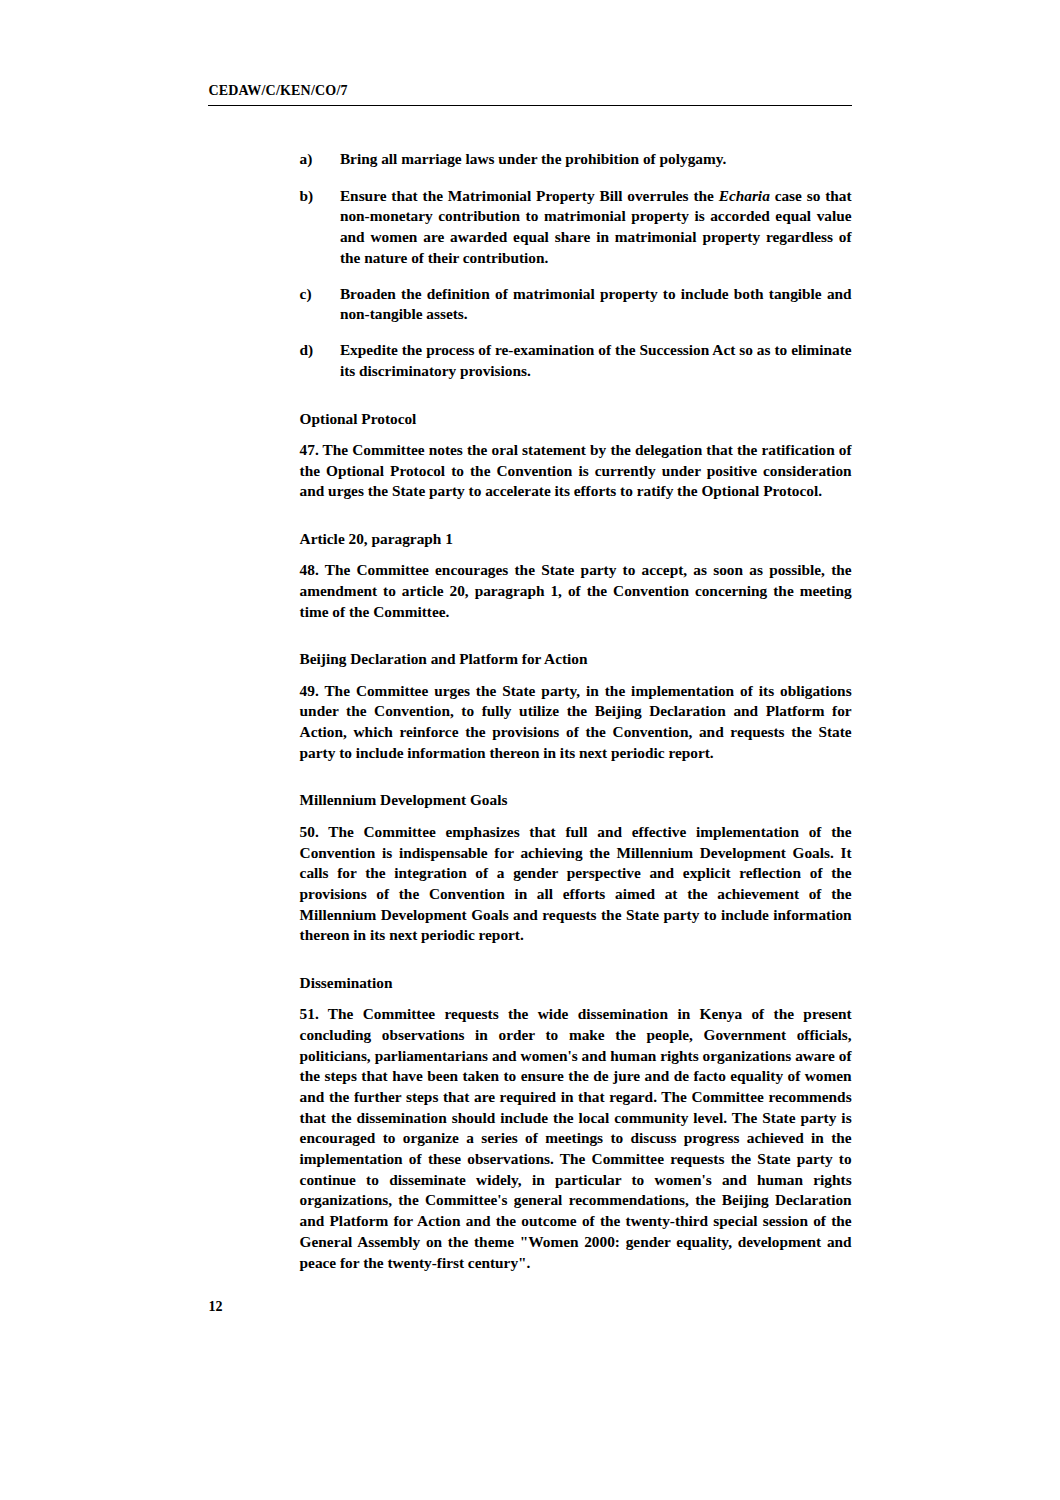CEDAW/C/KEN/CO/7
a) Bring all marriage laws under the prohibition of polygamy.
b) Ensure that the Matrimonial Property Bill overrules the Echaria case so that non-monetary contribution to matrimonial property is accorded equal value and women are awarded equal share in matrimonial property regardless of the nature of their contribution.
c) Broaden the definition of matrimonial property to include both tangible and non-tangible assets.
d) Expedite the process of re-examination of the Succession Act so as to eliminate its discriminatory provisions.
Optional Protocol
47. The Committee notes the oral statement by the delegation that the ratification of the Optional Protocol to the Convention is currently under positive consideration and urges the State party to accelerate its efforts to ratify the Optional Protocol.
Article 20, paragraph 1
48. The Committee encourages the State party to accept, as soon as possible, the amendment to article 20, paragraph 1, of the Convention concerning the meeting time of the Committee.
Beijing Declaration and Platform for Action
49. The Committee urges the State party, in the implementation of its obligations under the Convention, to fully utilize the Beijing Declaration and Platform for Action, which reinforce the provisions of the Convention, and requests the State party to include information thereon in its next periodic report.
Millennium Development Goals
50. The Committee emphasizes that full and effective implementation of the Convention is indispensable for achieving the Millennium Development Goals. It calls for the integration of a gender perspective and explicit reflection of the provisions of the Convention in all efforts aimed at the achievement of the Millennium Development Goals and requests the State party to include information thereon in its next periodic report.
Dissemination
51. The Committee requests the wide dissemination in Kenya of the present concluding observations in order to make the people, Government officials, politicians, parliamentarians and women's and human rights organizations aware of the steps that have been taken to ensure the de jure and de facto equality of women and the further steps that are required in that regard. The Committee recommends that the dissemination should include the local community level. The State party is encouraged to organize a series of meetings to discuss progress achieved in the implementation of these observations. The Committee requests the State party to continue to disseminate widely, in particular to women's and human rights organizations, the Committee's general recommendations, the Beijing Declaration and Platform for Action and the outcome of the twenty-third special session of the General Assembly on the theme "Women 2000: gender equality, development and peace for the twenty-first century".
12